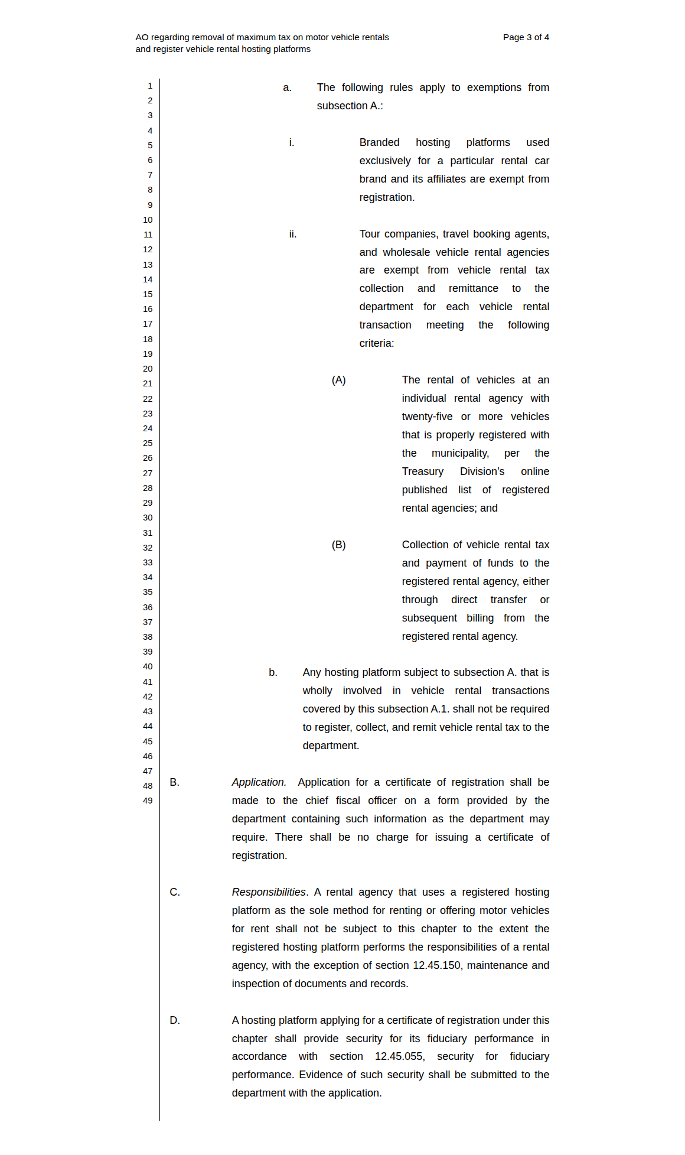AO regarding removal of maximum tax on motor vehicle rentals
and register vehicle rental hosting platforms
Page 3 of 4
1
2
3
4
5
6
7
8
9
10
11
12
13
14
15
16
17
18
19
20
21
22
23
24
25
26
27
28
29
30
31
32
33
34
35
36
37
38
39
40
41
42
43
44
45
46
47
48
49
a. The following rules apply to exemptions from subsection A.:
i. Branded hosting platforms used exclusively for a particular rental car brand and its affiliates are exempt from registration.
ii. Tour companies, travel booking agents, and wholesale vehicle rental agencies are exempt from vehicle rental tax collection and remittance to the department for each vehicle rental transaction meeting the following criteria:
(A) The rental of vehicles at an individual rental agency with twenty-five or more vehicles that is properly registered with the municipality, per the Treasury Division’s online published list of registered rental agencies; and
(B) Collection of vehicle rental tax and payment of funds to the registered rental agency, either through direct transfer or subsequent billing from the registered rental agency.
b. Any hosting platform subject to subsection A. that is wholly involved in vehicle rental transactions covered by this subsection A.1. shall not be required to register, collect, and remit vehicle rental tax to the department.
B. Application. Application for a certificate of registration shall be made to the chief fiscal officer on a form provided by the department containing such information as the department may require. There shall be no charge for issuing a certificate of registration.
C. Responsibilities. A rental agency that uses a registered hosting platform as the sole method for renting or offering motor vehicles for rent shall not be subject to this chapter to the extent the registered hosting platform performs the responsibilities of a rental agency, with the exception of section 12.45.150, maintenance and inspection of documents and records.
D. A hosting platform applying for a certificate of registration under this chapter shall provide security for its fiduciary performance in accordance with section 12.45.055, security for fiduciary performance. Evidence of such security shall be submitted to the department with the application.